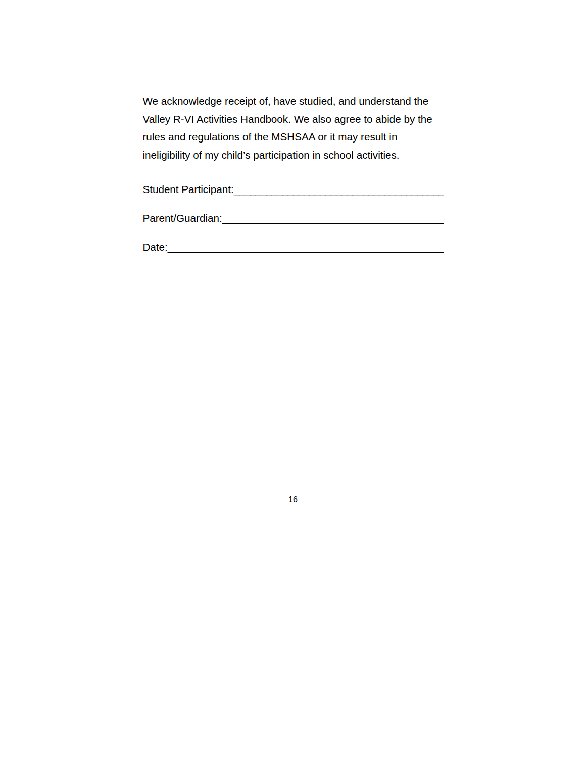We acknowledge receipt of, have studied, and understand the Valley R-VI Activities Handbook. We also agree to abide by the rules and regulations of the MSHSAA or it may result in ineligibility of my child’s participation in school activities.
Student Participant:_______________________________________________
Parent/Guardian:__________________________________________________
Date:_____________________________________________________________
16